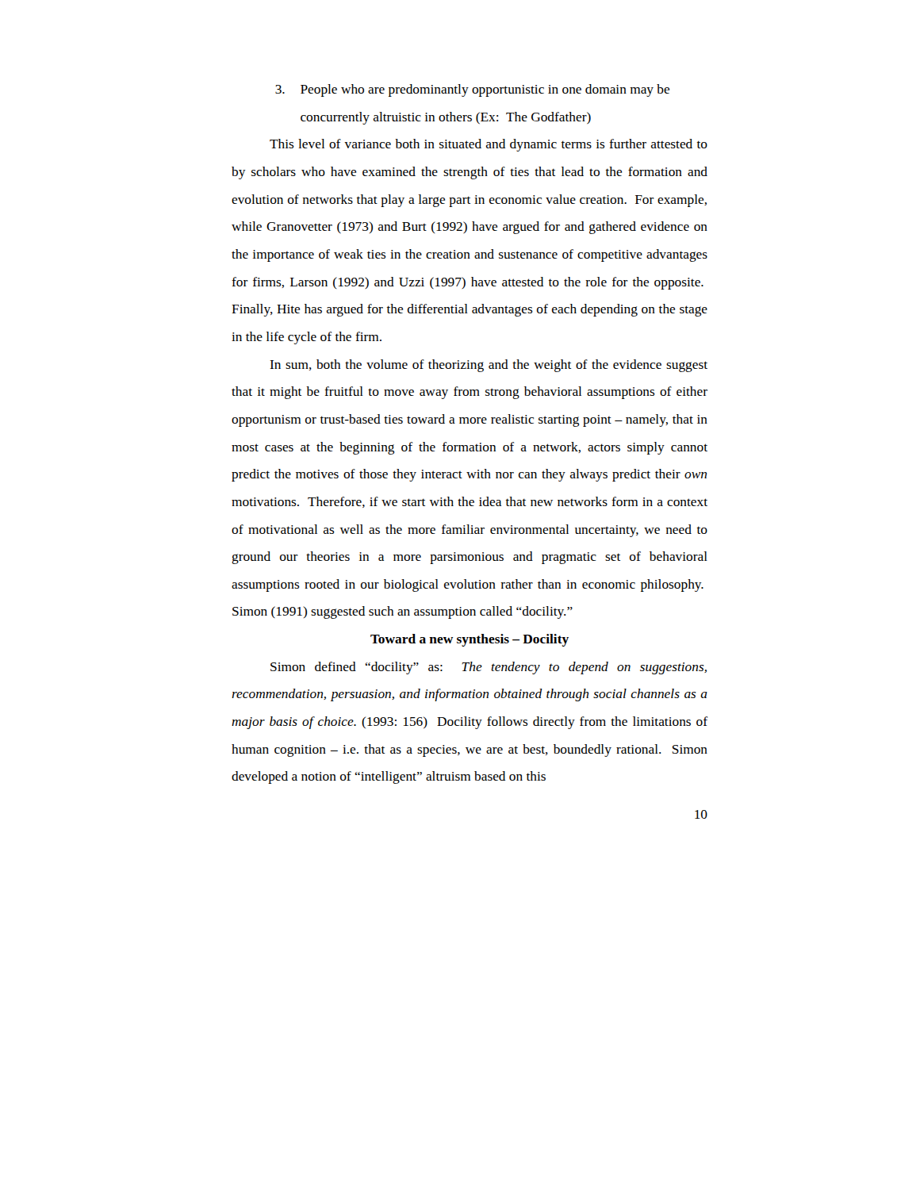People who are predominantly opportunistic in one domain may be concurrently altruistic in others (Ex: The Godfather)
This level of variance both in situated and dynamic terms is further attested to by scholars who have examined the strength of ties that lead to the formation and evolution of networks that play a large part in economic value creation. For example, while Granovetter (1973) and Burt (1992) have argued for and gathered evidence on the importance of weak ties in the creation and sustenance of competitive advantages for firms, Larson (1992) and Uzzi (1997) have attested to the role for the opposite. Finally, Hite has argued for the differential advantages of each depending on the stage in the life cycle of the firm.
In sum, both the volume of theorizing and the weight of the evidence suggest that it might be fruitful to move away from strong behavioral assumptions of either opportunism or trust-based ties toward a more realistic starting point – namely, that in most cases at the beginning of the formation of a network, actors simply cannot predict the motives of those they interact with nor can they always predict their own motivations. Therefore, if we start with the idea that new networks form in a context of motivational as well as the more familiar environmental uncertainty, we need to ground our theories in a more parsimonious and pragmatic set of behavioral assumptions rooted in our biological evolution rather than in economic philosophy. Simon (1991) suggested such an assumption called “docility.”
Toward a new synthesis – Docility
Simon defined “docility” as: The tendency to depend on suggestions, recommendation, persuasion, and information obtained through social channels as a major basis of choice. (1993: 156) Docility follows directly from the limitations of human cognition – i.e. that as a species, we are at best, boundedly rational. Simon developed a notion of “intelligent” altruism based on this
10